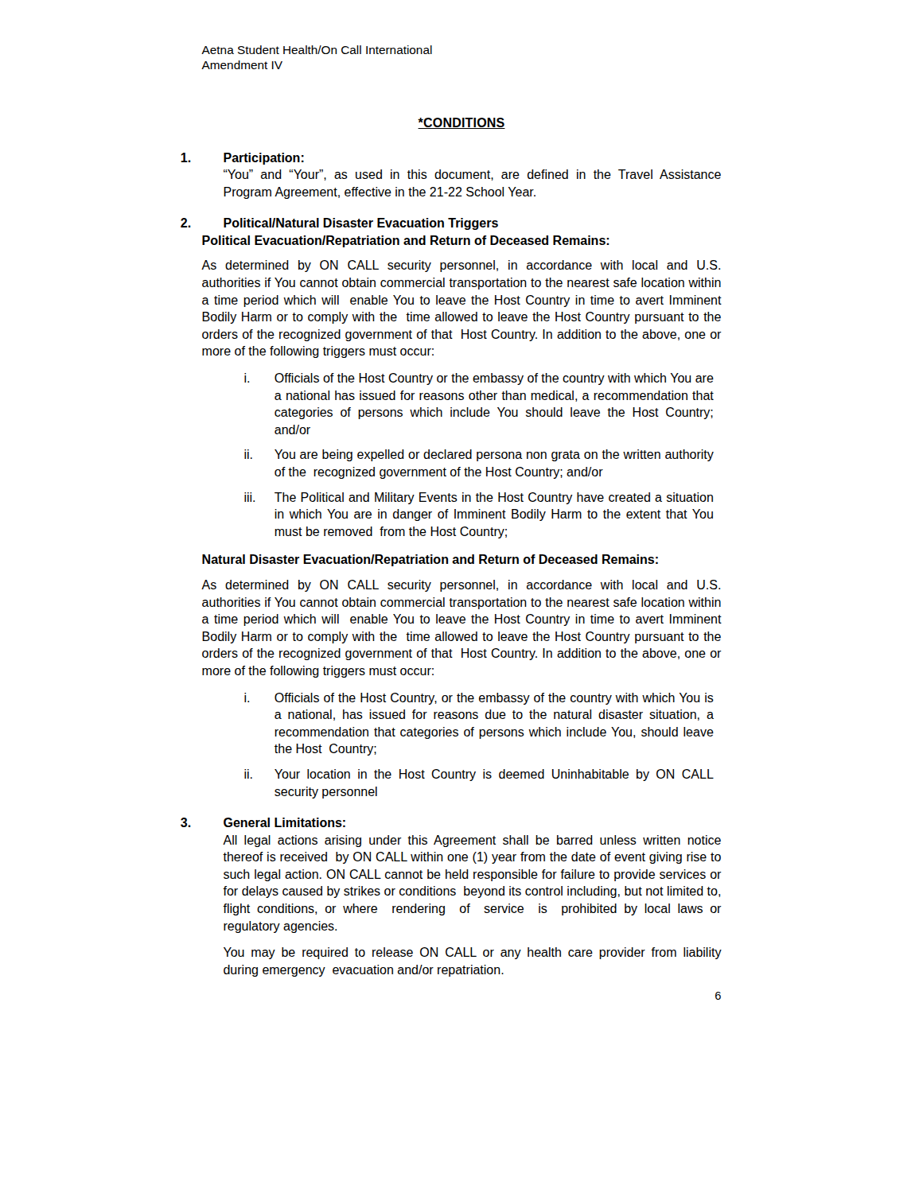Aetna Student Health/On Call International
Amendment IV
*CONDITIONS
Participation:
“You” and “Your”, as used in this document, are defined in the Travel Assistance Program Agreement, effective in the 21-22 School Year.
Political/Natural Disaster Evacuation Triggers
Political Evacuation/Repatriation and Return of Deceased Remains:
As determined by ON CALL security personnel, in accordance with local and U.S. authorities if You cannot obtain commercial transportation to the nearest safe location within a time period which will enable You to leave the Host Country in time to avert Imminent Bodily Harm or to comply with the time allowed to leave the Host Country pursuant to the orders of the recognized government of that Host Country. In addition to the above, one or more of the following triggers must occur:
i. Officials of the Host Country or the embassy of the country with which You are a national has issued for reasons other than medical, a recommendation that categories of persons which include You should leave the Host Country; and/or
ii. You are being expelled or declared persona non grata on the written authority of the recognized government of the Host Country; and/or
iii. The Political and Military Events in the Host Country have created a situation in which You are in danger of Imminent Bodily Harm to the extent that You must be removed from the Host Country;
Natural Disaster Evacuation/Repatriation and Return of Deceased Remains:
As determined by ON CALL security personnel, in accordance with local and U.S. authorities if You cannot obtain commercial transportation to the nearest safe location within a time period which will enable You to leave the Host Country in time to avert Imminent Bodily Harm or to comply with the time allowed to leave the Host Country pursuant to the orders of the recognized government of that Host Country. In addition to the above, one or more of the following triggers must occur:
i. Officials of the Host Country, or the embassy of the country with which You is a national, has issued for reasons due to the natural disaster situation, a recommendation that categories of persons which include You, should leave the Host Country;
ii. Your location in the Host Country is deemed Uninhabitable by ON CALL security personnel
General Limitations:
All legal actions arising under this Agreement shall be barred unless written notice thereof is received by ON CALL within one (1) year from the date of event giving rise to such legal action. ON CALL cannot be held responsible for failure to provide services or for delays caused by strikes or conditions beyond its control including, but not limited to, flight conditions, or where rendering of service is prohibited by local laws or regulatory agencies.
You may be required to release ON CALL or any health care provider from liability during emergency evacuation and/or repatriation.
6